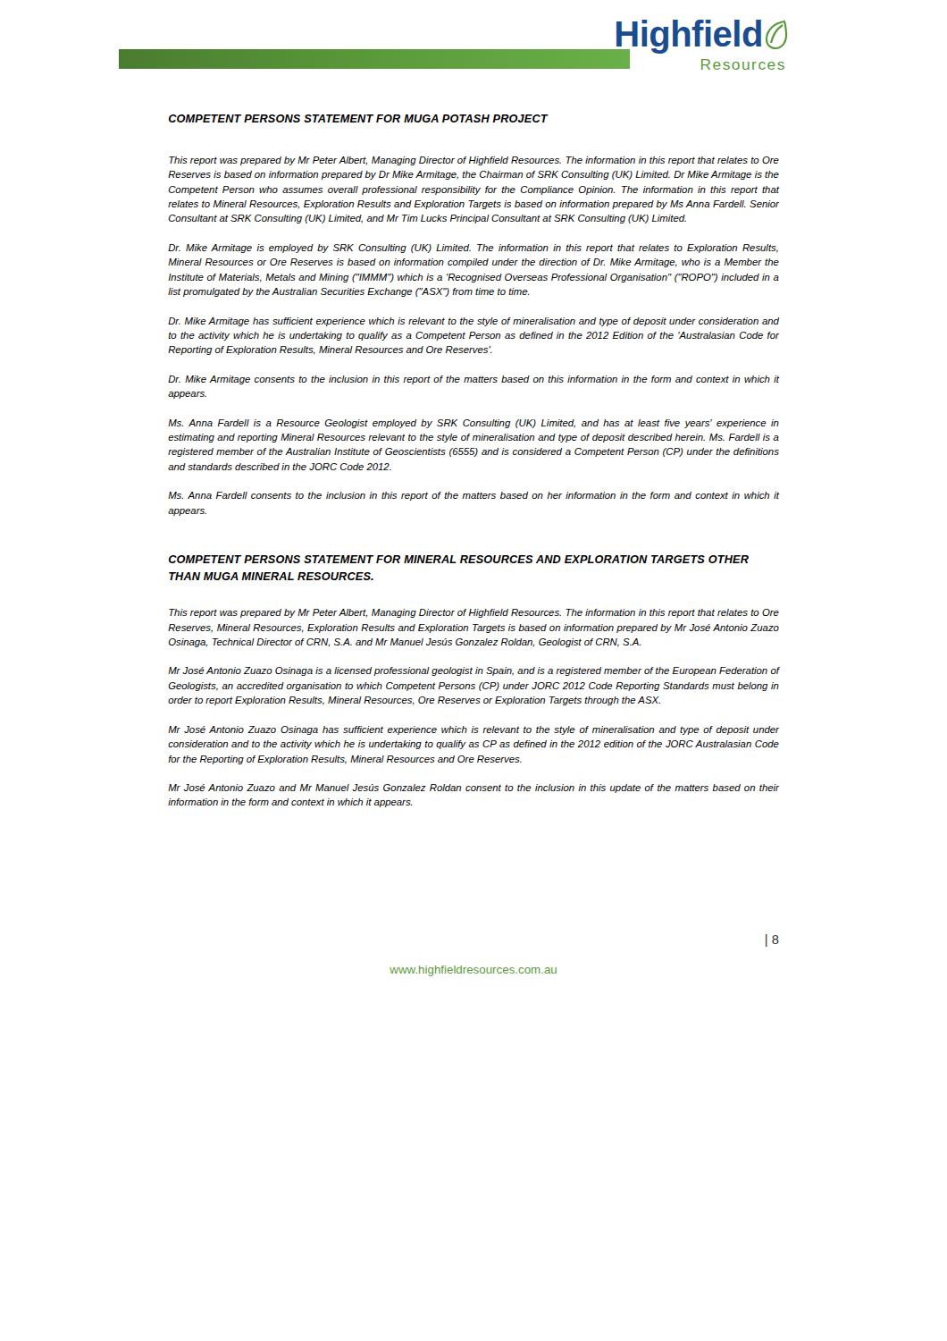Highfield
Resources
COMPETENT PERSONS STATEMENT FOR MUGA POTASH PROJECT
This report was prepared by Mr Peter Albert, Managing Director of Highfield Resources. The information in this report that relates to Ore Reserves is based on information prepared by Dr Mike Armitage, the Chairman of SRK Consulting (UK) Limited. Dr Mike Armitage is the Competent Person who assumes overall professional responsibility for the Compliance Opinion. The information in this report that relates to Mineral Resources, Exploration Results and Exploration Targets is based on information prepared by Ms Anna Fardell. Senior Consultant at SRK Consulting (UK) Limited, and Mr Tim Lucks Principal Consultant at SRK Consulting (UK) Limited.
Dr. Mike Armitage is employed by SRK Consulting (UK) Limited. The information in this report that relates to Exploration Results, Mineral Resources or Ore Reserves is based on information compiled under the direction of Dr. Mike Armitage, who is a Member the Institute of Materials, Metals and Mining ("IMMM") which is a 'Recognised Overseas Professional Organisation" ("ROPO") included in a list promulgated by the Australian Securities Exchange ("ASX") from time to time.
Dr. Mike Armitage has sufficient experience which is relevant to the style of mineralisation and type of deposit under consideration and to the activity which he is undertaking to qualify as a Competent Person as defined in the 2012 Edition of the 'Australasian Code for Reporting of Exploration Results, Mineral Resources and Ore Reserves'.
Dr. Mike Armitage consents to the inclusion in this report of the matters based on this information in the form and context in which it appears.
Ms. Anna Fardell is a Resource Geologist employed by SRK Consulting (UK) Limited, and has at least five years' experience in estimating and reporting Mineral Resources relevant to the style of mineralisation and type of deposit described herein. Ms. Fardell is a registered member of the Australian Institute of Geoscientists (6555) and is considered a Competent Person (CP) under the definitions and standards described in the JORC Code 2012.
Ms. Anna Fardell consents to the inclusion in this report of the matters based on her information in the form and context in which it appears.
COMPETENT PERSONS STATEMENT FOR MINERAL RESOURCES AND EXPLORATION TARGETS OTHER THAN MUGA MINERAL RESOURCES.
This report was prepared by Mr Peter Albert, Managing Director of Highfield Resources. The information in this report that relates to Ore Reserves, Mineral Resources, Exploration Results and Exploration Targets is based on information prepared by Mr José Antonio Zuazo Osinaga, Technical Director of CRN, S.A. and Mr Manuel Jesús Gonzalez Roldan, Geologist of CRN, S.A.
Mr José Antonio Zuazo Osinaga is a licensed professional geologist in Spain, and is a registered member of the European Federation of Geologists, an accredited organisation to which Competent Persons (CP) under JORC 2012 Code Reporting Standards must belong in order to report Exploration Results, Mineral Resources, Ore Reserves or Exploration Targets through the ASX.
Mr José Antonio Zuazo Osinaga has sufficient experience which is relevant to the style of mineralisation and type of deposit under consideration and to the activity which he is undertaking to qualify as CP as defined in the 2012 edition of the JORC Australasian Code for the Reporting of Exploration Results, Mineral Resources and Ore Reserves.
Mr José Antonio Zuazo and Mr Manuel Jesús Gonzalez Roldan consent to the inclusion in this update of the matters based on their information in the form and context in which it appears.
| 8
www.highfieldresources.com.au